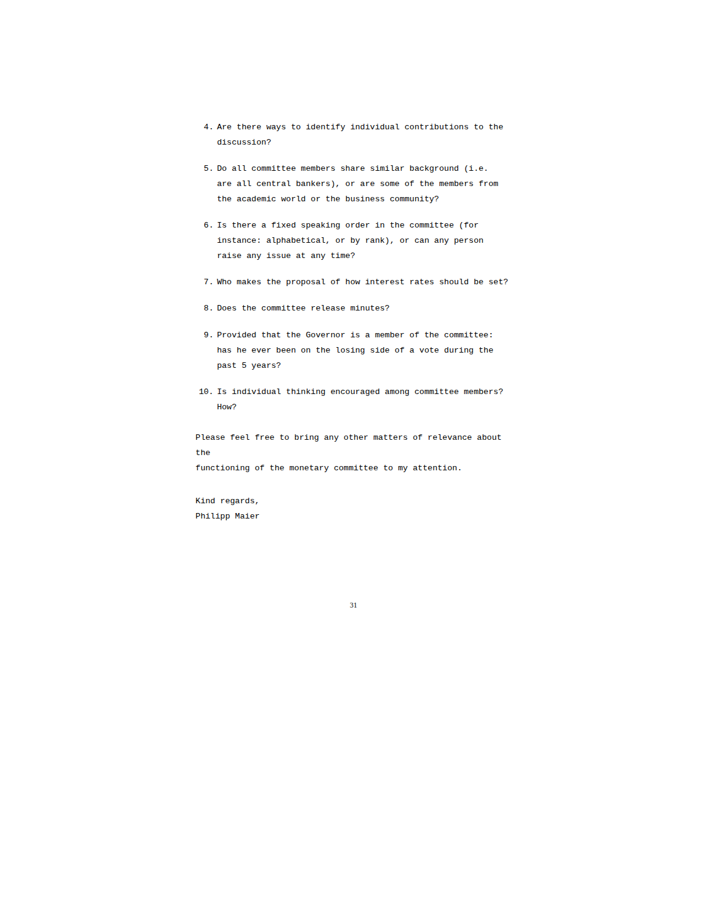4. Are there ways to identify individual contributions to the discussion?
5. Do all committee members share similar background (i.e. are all central bankers), or are some of the members from the academic world or the business community?
6. Is there a fixed speaking order in the committee (for instance: alphabetical, or by rank), or can any person raise any issue at any time?
7. Who makes the proposal of how interest rates should be set?
8. Does the committee release minutes?
9. Provided that the Governor is a member of the committee: has he ever been on the losing side of a vote during the past 5 years?
10. Is individual thinking encouraged among committee members? How?
Please feel free to bring any other matters of relevance about the
functioning of the monetary committee to my attention.
Kind regards,
Philipp Maier
31